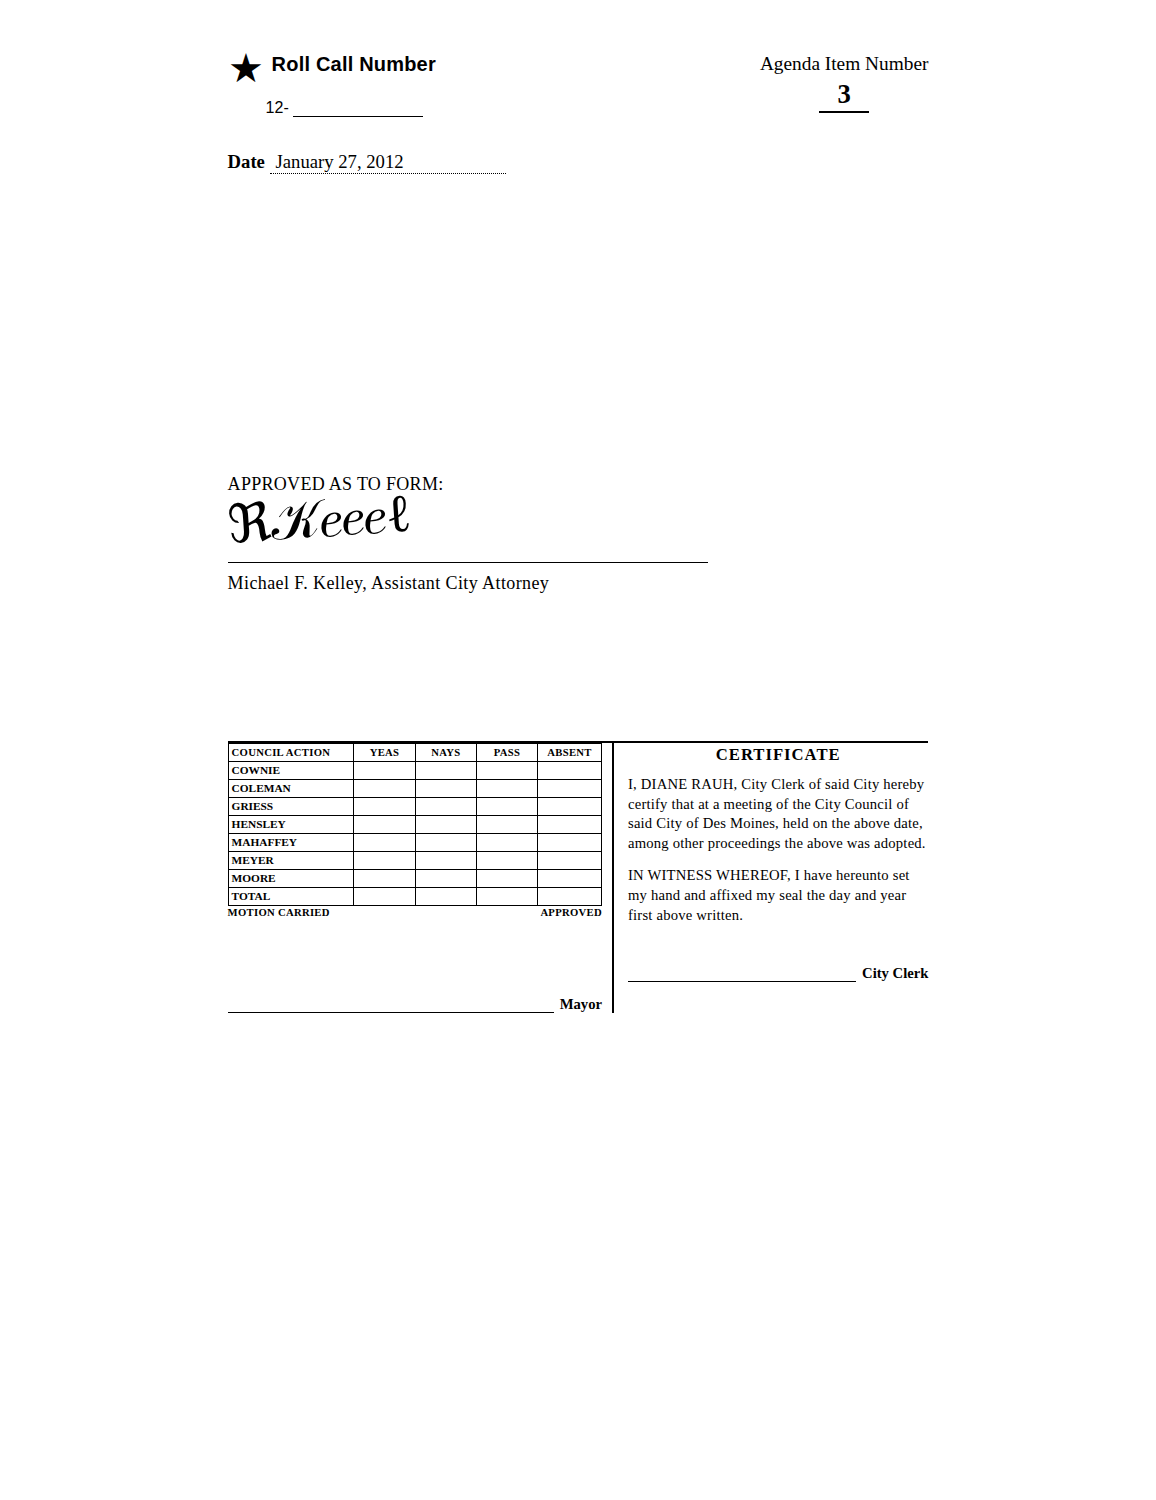★ Roll Call Number
12-
Agenda Item Number
3
Date January 27, 2012
APPROVED AS TO FORM:
ℜ𝒦𝑒𝑒𝑒ℓ
Michael F. Kelley, Assistant City Attorney
| COUNCIL ACTION | YEAS | NAYS | PASS | ABSENT |
| --- | --- | --- | --- | --- |
| COWNIE | | | | |
| COLEMAN | | | | |
| GRIESS | | | | |
| HENSLEY | | | | |
| MAHAFFEY | | | | |
| MEYER | | | | |
| MOORE | | | | |
| TOTAL | | | | |
MOTION CARRIED APPROVED
Mayor
CERTIFICATE
I, DIANE RAUH, City Clerk of said City hereby certify that at a meeting of the City Council of said City of Des Moines, held on the above date, among other proceedings the above was adopted.
IN WITNESS WHEREOF, I have hereunto set my hand and affixed my seal the day and year first above written.
City Clerk